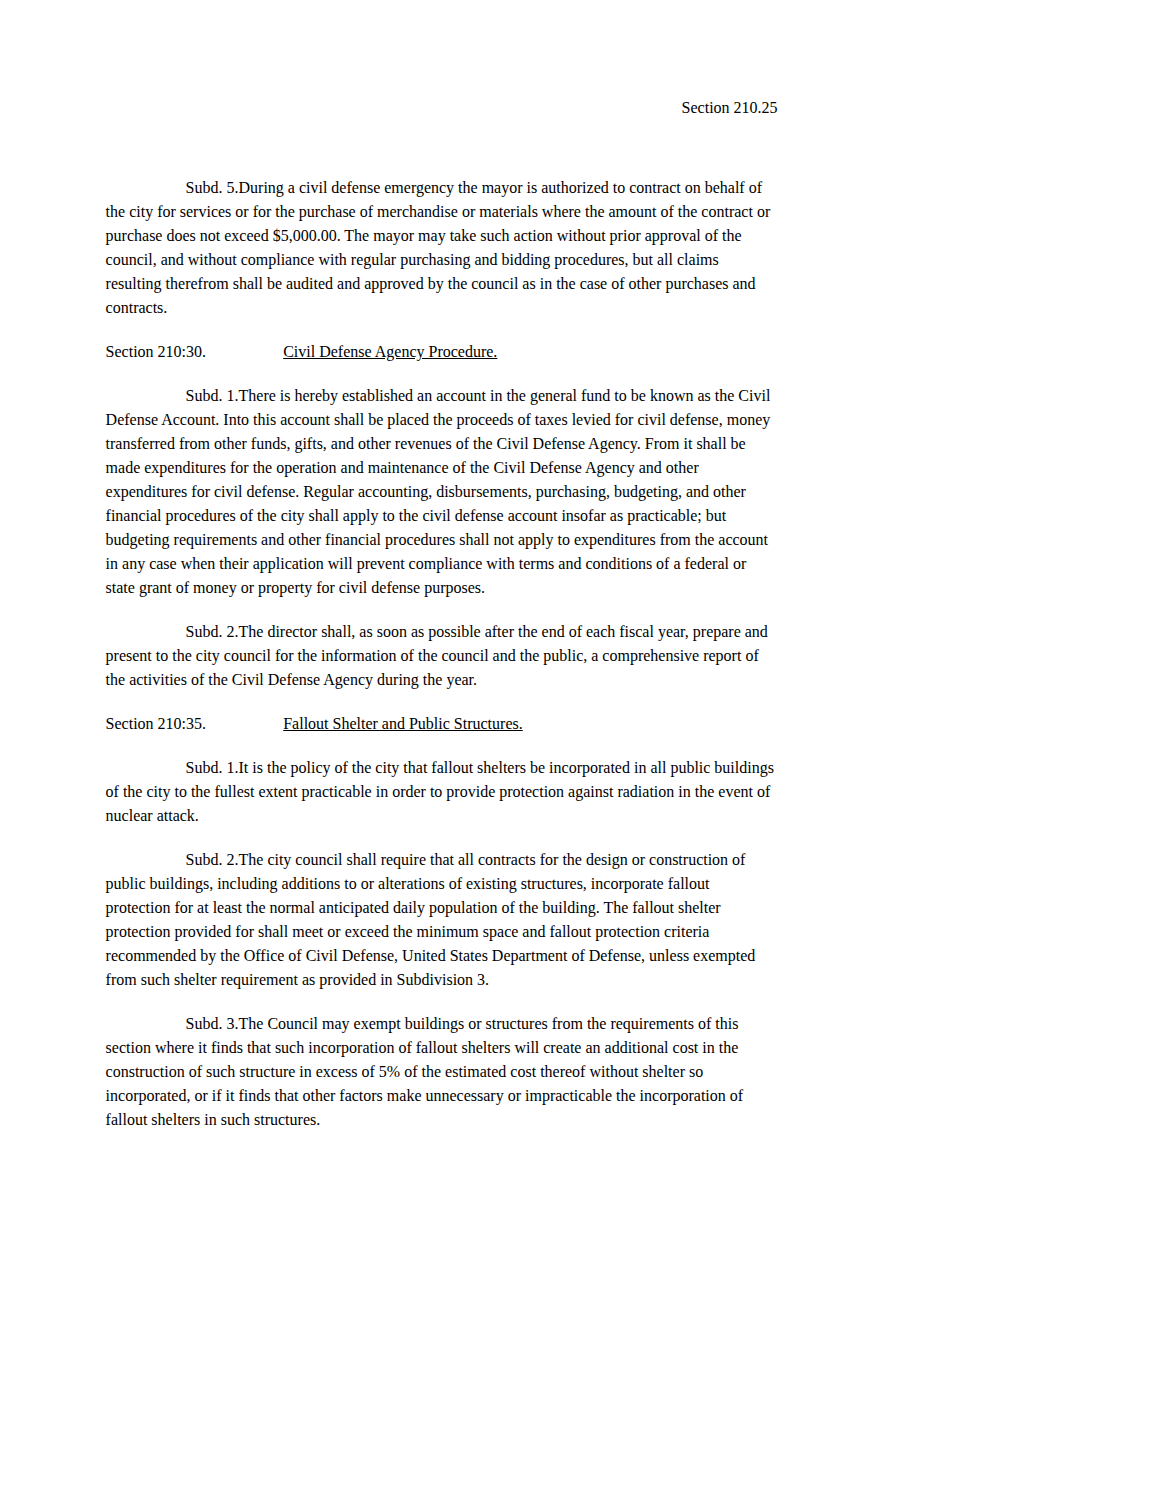Section 210.25
Subd. 5. During a civil defense emergency the mayor is authorized to contract on behalf of the city for services or for the purchase of merchandise or materials where the amount of the contract or purchase does not exceed $5,000.00. The mayor may take such action without prior approval of the council, and without compliance with regular purchasing and bidding procedures, but all claims resulting therefrom shall be audited and approved by the council as in the case of other purchases and contracts.
Section 210:30. Civil Defense Agency Procedure.
Subd. 1. There is hereby established an account in the general fund to be known as the Civil Defense Account. Into this account shall be placed the proceeds of taxes levied for civil defense, money transferred from other funds, gifts, and other revenues of the Civil Defense Agency. From it shall be made expenditures for the operation and maintenance of the Civil Defense Agency and other expenditures for civil defense. Regular accounting, disbursements, purchasing, budgeting, and other financial procedures of the city shall apply to the civil defense account insofar as practicable; but budgeting requirements and other financial procedures shall not apply to expenditures from the account in any case when their application will prevent compliance with terms and conditions of a federal or state grant of money or property for civil defense purposes.
Subd. 2. The director shall, as soon as possible after the end of each fiscal year, prepare and present to the city council for the information of the council and the public, a comprehensive report of the activities of the Civil Defense Agency during the year.
Section 210:35. Fallout Shelter and Public Structures.
Subd. 1. It is the policy of the city that fallout shelters be incorporated in all public buildings of the city to the fullest extent practicable in order to provide protection against radiation in the event of nuclear attack.
Subd. 2. The city council shall require that all contracts for the design or construction of public buildings, including additions to or alterations of existing structures, incorporate fallout protection for at least the normal anticipated daily population of the building. The fallout shelter protection provided for shall meet or exceed the minimum space and fallout protection criteria recommended by the Office of Civil Defense, United States Department of Defense, unless exempted from such shelter requirement as provided in Subdivision 3.
Subd. 3. The Council may exempt buildings or structures from the requirements of this section where it finds that such incorporation of fallout shelters will create an additional cost in the construction of such structure in excess of 5% of the estimated cost thereof without shelter so incorporated, or if it finds that other factors make unnecessary or impracticable the incorporation of fallout shelters in such structures.